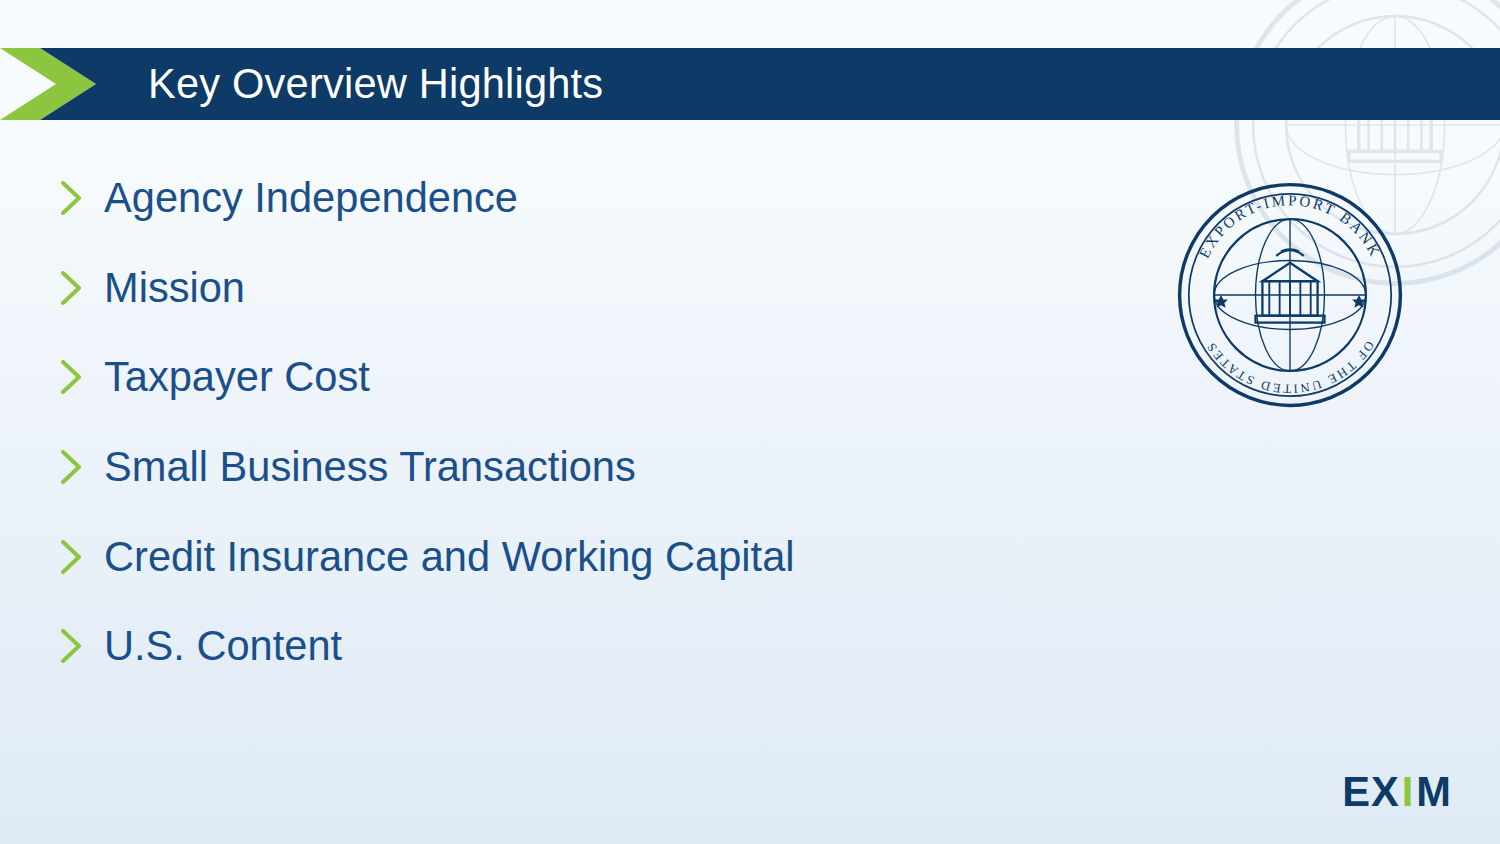Key Overview Highlights
Agency Independence
Mission
Taxpayer Cost
Small Business Transactions
Credit Insurance and Working Capital
U.S. Content
Export-Import Bank of the United States seal EXPORT-IMPORT BANK OF THE UNITED STATES
EX IM